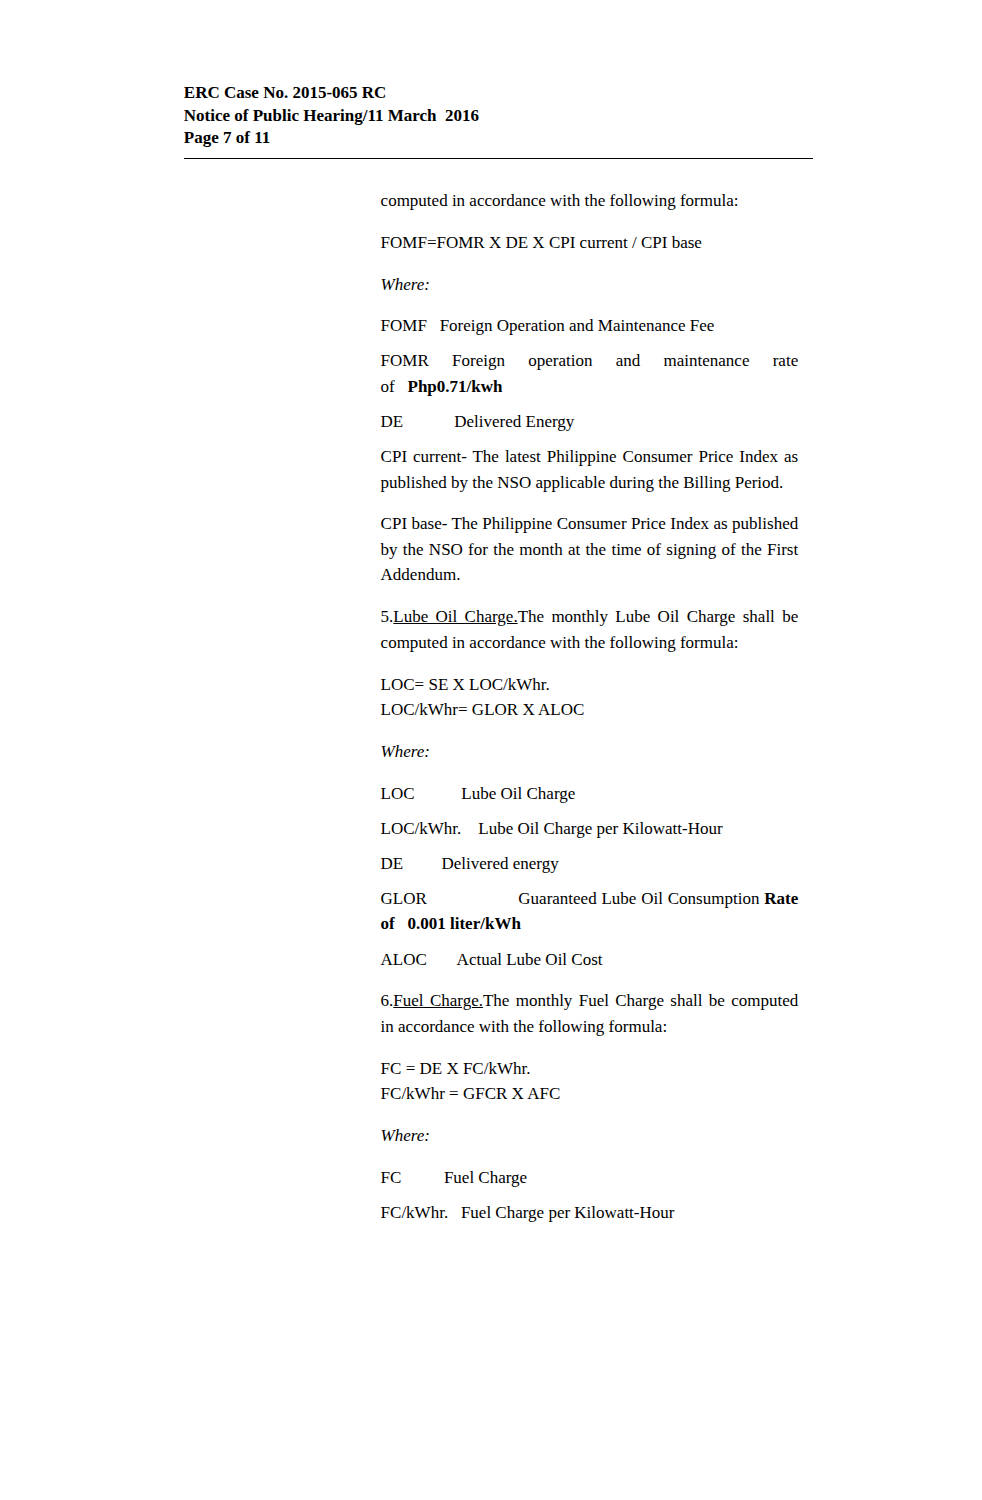ERC Case No. 2015-065 RC Notice of Public Hearing/11 March 2016 Page 7 of 11
computed in accordance with the following formula:
FOMF=FOMR X DE X CPI current / CPI base
Where:
FOMF Foreign Operation and Maintenance Fee
FOMR Foreign operation and maintenance rate of Php0.71/kwh
DE Delivered Energy
CPI current- The latest Philippine Consumer Price Index as published by the NSO applicable during the Billing Period.
CPI base- The Philippine Consumer Price Index as published by the NSO for the month at the time of signing of the First Addendum.
5.Lube Oil Charge. The monthly Lube Oil Charge shall be computed in accordance with the following formula:
LOC= SE X LOC/kWhr.
LOC/kWhr= GLOR X ALOC
Where:
LOC Lube Oil Charge
LOC/kWhr. Lube Oil Charge per Kilowatt-Hour
DE Delivered energy
GLOR Guaranteed Lube Oil Consumption Rate of 0.001 liter/kWh
ALOC Actual Lube Oil Cost
6.Fuel Charge. The monthly Fuel Charge shall be computed in accordance with the following formula:
FC = DE X FC/kWhr.
FC/kWhr = GFCR X AFC
Where:
FC Fuel Charge
FC/kWhr. Fuel Charge per Kilowatt-Hour